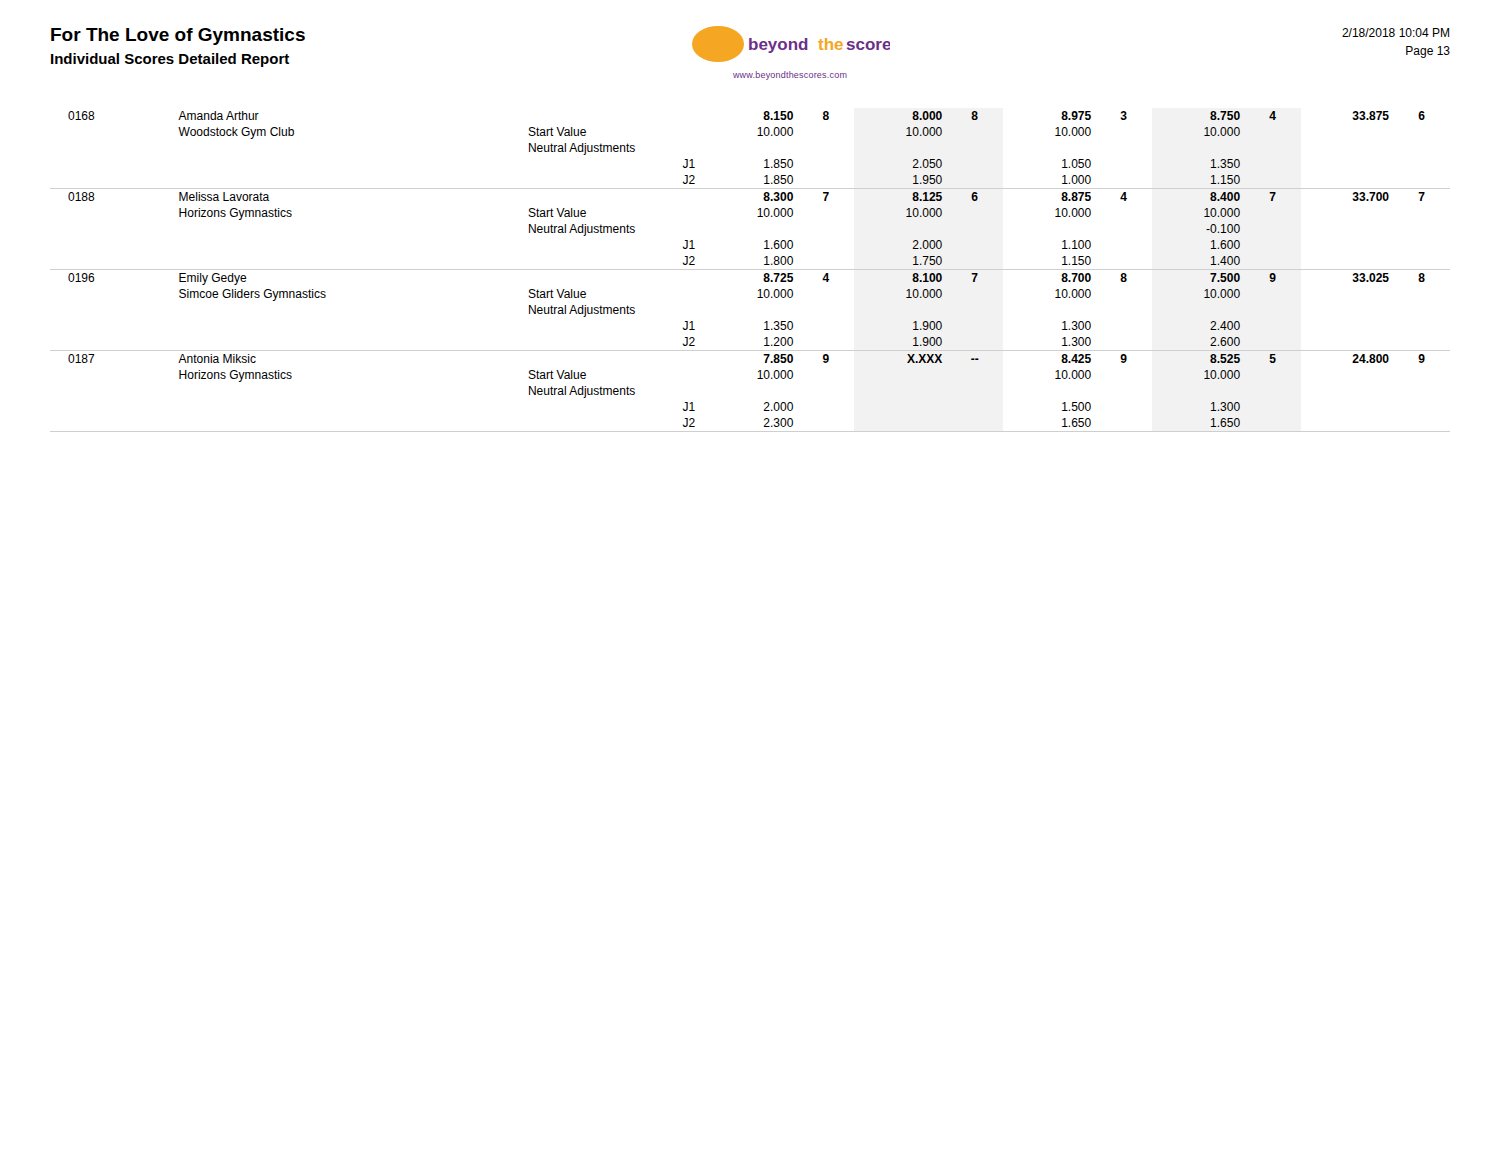For The Love of Gymnastics
Individual Scores Detailed Report
beyond the scores
www.beyondthescores.com
2/18/2018 10:04 PM
Page 13
| 0168 | Amanda Arthur | | 8.150 | 8 | 8.000 | 8 | 8.975 | 3 | 8.750 | 4 | 33.875 | 6 |
| | Woodstock Gym Club | Start Value | 10.000 | | 10.000 | | 10.000 | | 10.000 | | | |
| | | Neutral Adjustments | | | | | | | | | | |
| | | J1 | 1.850 | | 2.050 | | 1.050 | | 1.350 | | | |
| | | J2 | 1.850 | | 1.950 | | 1.000 | | 1.150 | | | |
| 0188 | Melissa Lavorata | | 8.300 | 7 | 8.125 | 6 | 8.875 | 4 | 8.400 | 7 | 33.700 | 7 |
| | Horizons Gymnastics | Start Value | 10.000 | | 10.000 | | 10.000 | | 10.000 | | | |
| | | Neutral Adjustments | | | | | | | -0.100 | | | |
| | | J1 | 1.600 | | 2.000 | | 1.100 | | 1.600 | | | |
| | | J2 | 1.800 | | 1.750 | | 1.150 | | 1.400 | | | |
| 0196 | Emily Gedye | | 8.725 | 4 | 8.100 | 7 | 8.700 | 8 | 7.500 | 9 | 33.025 | 8 |
| | Simcoe Gliders Gymnastics | Start Value | 10.000 | | 10.000 | | 10.000 | | 10.000 | | | |
| | | Neutral Adjustments | | | | | | | | | | |
| | | J1 | 1.350 | | 1.900 | | 1.300 | | 2.400 | | | |
| | | J2 | 1.200 | | 1.900 | | 1.300 | | 2.600 | | | |
| 0187 | Antonia Miksic | | 7.850 | 9 | X.XXX | -- | 8.425 | 9 | 8.525 | 5 | 24.800 | 9 |
| | Horizons Gymnastics | Start Value | 10.000 | | | | 10.000 | | 10.000 | | | |
| | | Neutral Adjustments | | | | | | | | | | |
| | | J1 | 2.000 | | | | 1.500 | | 1.300 | | | |
| | | J2 | 2.300 | | | | 1.650 | | 1.650 | | | |